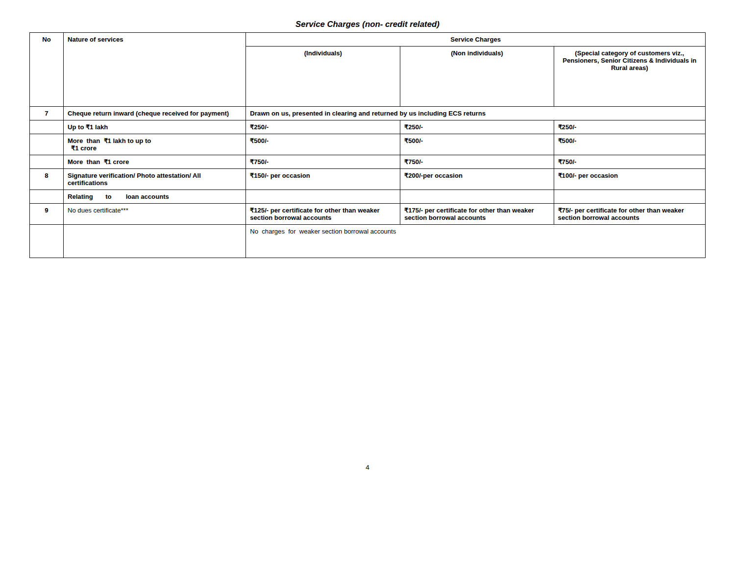Service Charges (non- credit related)
| No | Nature of services | Service Charges |
| --- | --- | --- |
| (Individuals) | (Non individuals) | (Special category of customers viz., Pensioners, Senior Citizens & Individuals in Rural areas) |
| 7 | Cheque return inward (cheque received for payment) | Drawn on us, presented in clearing and returned by us including ECS returns |
| | Up to ₹ 1 lakh | ₹ 250/- | ₹ 250/- | ₹ 250/- |
| | More than ₹ 1 lakh to up to ₹ 1 crore | ₹ 500/- | ₹ 500/- | ₹ 500/- |
| | More than ₹ 1 crore | ₹ 750/- | ₹ 750/- | ₹ 750/- |
| 8 | Signature verification/ Photo attestation/ All certifications | ₹ 150/- per occasion | ₹ 200/-per occasion | ₹ 100/- per occasion |
| | Relating to loan accounts | | | |
| 9 | No dues certificate*** | ₹ 125/- per certificate for other than weaker section borrowal accounts | ₹ 175/- per certificate for other than weaker section borrowal accounts | ₹ 75/- per certificate for other than weaker section borrowal accounts |
| | | No charges for weaker section borrowal accounts |
4